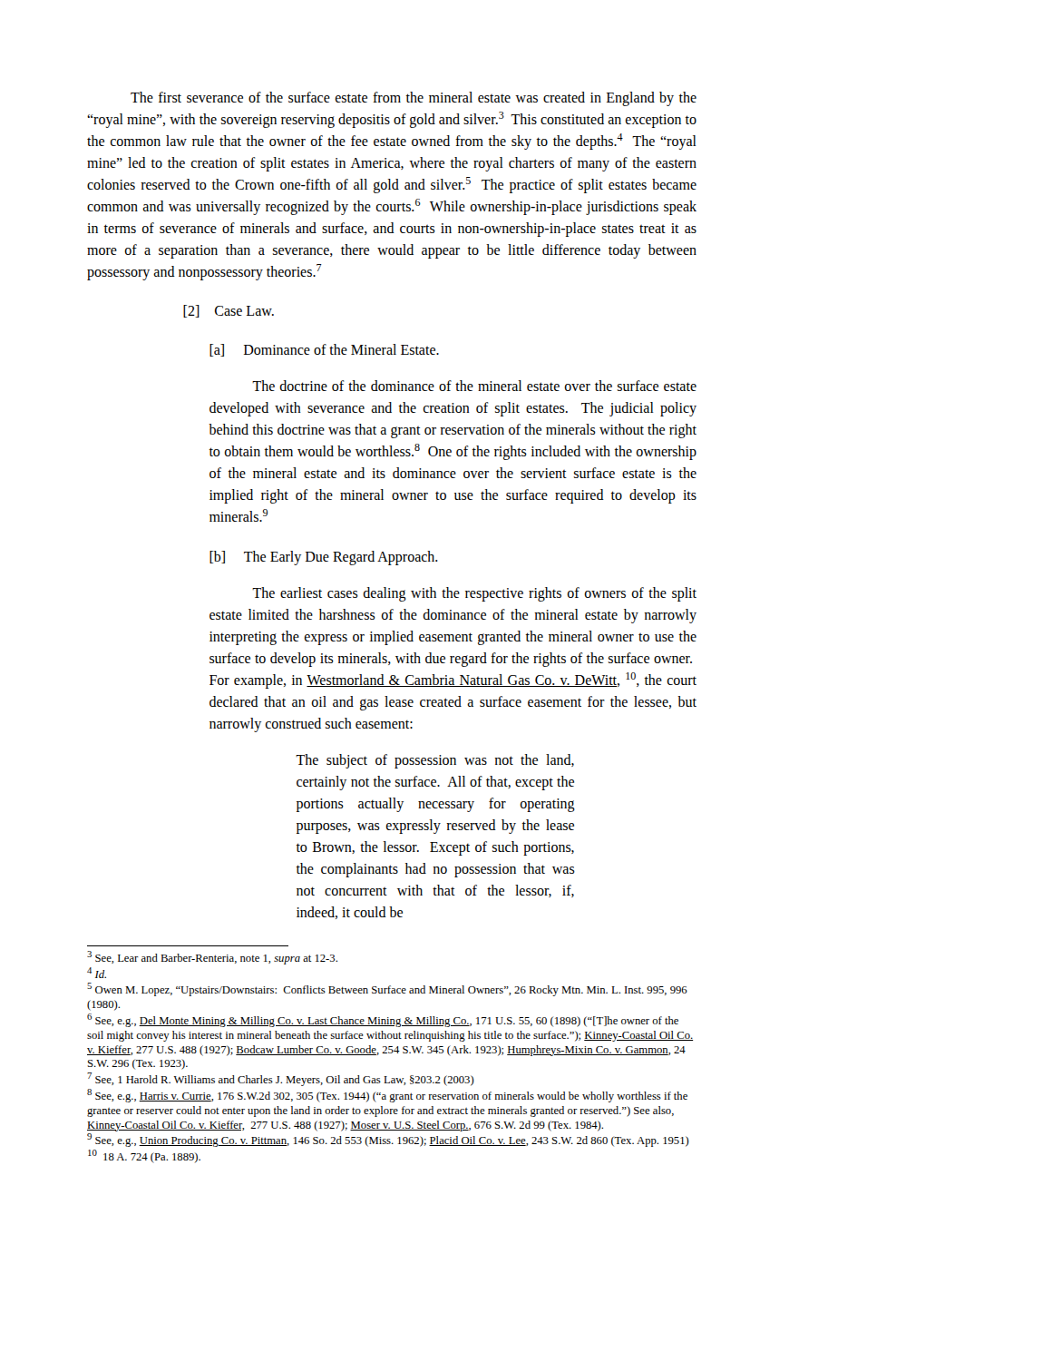The first severance of the surface estate from the mineral estate was created in England by the “royal mine”, with the sovereign reserving depositis of gold and silver.3 This constituted an exception to the common law rule that the owner of the fee estate owned from the sky to the depths.4 The “royal mine” led to the creation of split estates in America, where the royal charters of many of the eastern colonies reserved to the Crown one-fifth of all gold and silver.5 The practice of split estates became common and was universally recognized by the courts.6 While ownership-in-place jurisdictions speak in terms of severance of minerals and surface, and courts in non-ownership-in-place states treat it as more of a separation than a severance, there would appear to be little difference today between possessory and nonpossessory theories.7
[2] Case Law.
[a] Dominance of the Mineral Estate.
The doctrine of the dominance of the mineral estate over the surface estate developed with severance and the creation of split estates. The judicial policy behind this doctrine was that a grant or reservation of the minerals without the right to obtain them would be worthless.8 One of the rights included with the ownership of the mineral estate and its dominance over the servient surface estate is the implied right of the mineral owner to use the surface required to develop its minerals.9
[b] The Early Due Regard Approach.
The earliest cases dealing with the respective rights of owners of the split estate limited the harshness of the dominance of the mineral estate by narrowly interpreting the express or implied easement granted the mineral owner to use the surface to develop its minerals, with due regard for the rights of the surface owner. For example, in Westmorland & Cambria Natural Gas Co. v. DeWitt, 10, the court declared that an oil and gas lease created a surface easement for the lessee, but narrowly construed such easement:
The subject of possession was not the land, certainly not the surface. All of that, except the portions actually necessary for operating purposes, was expressly reserved by the lease to Brown, the lessor. Except of such portions, the complainants had no possession that was not concurrent with that of the lessor, if, indeed, it could be
3 See, Lear and Barber-Renteria, note 1, supra at 12-3.
4 Id.
5 Owen M. Lopez, “Upstairs/Downstairs: Conflicts Between Surface and Mineral Owners”, 26 Rocky Mtn. Min. L. Inst. 995, 996 (1980).
6 See, e.g., Del Monte Mining & Milling Co. v. Last Chance Mining & Milling Co., 171 U.S. 55, 60 (1898) (“[T]he owner of the soil might convey his interest in mineral beneath the surface without relinquishing his title to the surface.”); Kinney-Coastal Oil Co. v. Kieffer, 277 U.S. 488 (1927); Bodcaw Lumber Co. v. Goode, 254 S.W. 345 (Ark. 1923); Humphreys-Mixin Co. v. Gammon, 24 S.W. 296 (Tex. 1923).
7 See, 1 Harold R. Williams and Charles J. Meyers, Oil and Gas Law, §203.2 (2003)
8 See, e.g., Harris v. Currie, 176 S.W.2d 302, 305 (Tex. 1944) (“a grant or reservation of minerals would be wholly worthless if the grantee or reserver could not enter upon the land in order to explore for and extract the minerals granted or reserved.”) See also, Kinney-Coastal Oil Co. v. Kieffer, 277 U.S. 488 (1927); Moser v. U.S. Steel Corp., 676 S.W. 2d 99 (Tex. 1984).
9 See, e.g., Union Producing Co. v. Pittman, 146 So. 2d 553 (Miss. 1962); Placid Oil Co. v. Lee, 243 S.W. 2d 860 (Tex. App. 1951)
10 18 A. 724 (Pa. 1889).